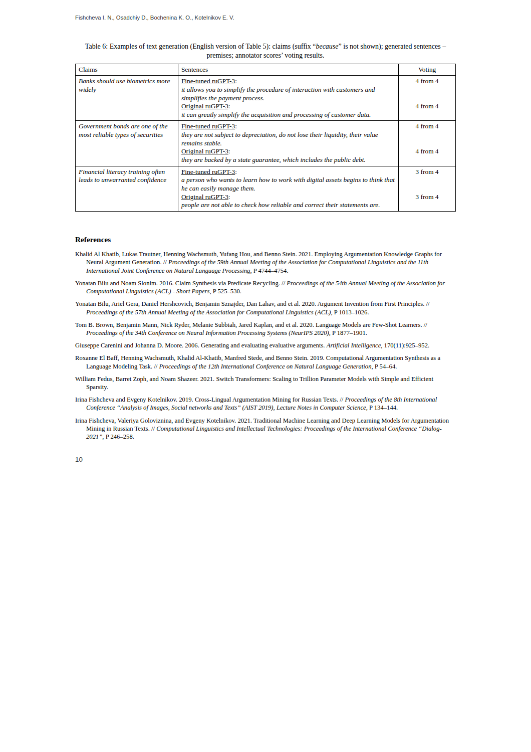Fishcheva I. N., Osadchiy D., Bochenina K. O., Kotelnikov E. V.
Table 6: Examples of text generation (English version of Table 5): claims (suffix “because” is not shown); generated sentences – premises; annotator scores’ voting results.
| Claims | Sentences | Voting |
| --- | --- | --- |
| Banks should use biometrics more widely | Fine-tuned ruGPT-3 : it allows you to simplify the procedure of interaction with customers and simplifies the payment process. Original ruGPT-3 : it can greatly simplify the acquisition and processing of customer data. | 4 from 4 4 from 4 |
| Government bonds are one of the most reliable types of securities | Fine-tuned ruGPT-3 : they are not subject to depreciation, do not lose their liquidity, their value remains stable. Original ruGPT-3 : they are backed by a state guarantee, which includes the public debt. | 4 from 4 4 from 4 |
| Financial literacy training often leads to unwarranted confidence | Fine-tuned ruGPT-3 : a person who wants to learn how to work with digital assets begins to think that he can easily manage them. Original ruGPT-3 : people are not able to check how reliable and correct their statements are. | 3 from 4 3 from 4 |
References
Khalid Al Khatib, Lukas Trautner, Henning Wachsmuth, Yufang Hou, and Benno Stein. 2021. Employing Argumentation Knowledge Graphs for Neural Argument Generation. // Proceedings of the 59th Annual Meeting of the Association for Computational Linguistics and the 11th International Joint Conference on Natural Language Processing, P 4744–4754.
Yonatan Bilu and Noam Slonim. 2016. Claim Synthesis via Predicate Recycling. // Proceedings of the 54th Annual Meeting of the Association for Computational Linguistics (ACL) - Short Papers, P 525–530.
Yonatan Bilu, Ariel Gera, Daniel Hershcovich, Benjamin Sznajder, Dan Lahav, and et al. 2020. Argument Invention from First Principles. // Proceedings of the 57th Annual Meeting of the Association for Computational Linguistics (ACL), P 1013–1026.
Tom B. Brown, Benjamin Mann, Nick Ryder, Melanie Subbiah, Jared Kaplan, and et al. 2020. Language Models are Few-Shot Learners. // Proceedings of the 34th Conference on Neural Information Processing Systems (NeurIPS 2020), P 1877–1901.
Giuseppe Carenini and Johanna D. Moore. 2006. Generating and evaluating evaluative arguments. Artificial Intelligence, 170(11):925–952.
Roxanne El Baff, Henning Wachsmuth, Khalid Al-Khatib, Manfred Stede, and Benno Stein. 2019. Computational Argumentation Synthesis as a Language Modeling Task. // Proceedings of the 12th International Conference on Natural Language Generation, P 54–64.
William Fedus, Barret Zoph, and Noam Shazeer. 2021. Switch Transformers: Scaling to Trillion Parameter Models with Simple and Efficient Sparsity.
Irina Fishcheva and Evgeny Kotelnikov. 2019. Cross-Lingual Argumentation Mining for Russian Texts. // Proceedings of the 8th International Conference “Analysis of Images, Social networks and Texts” (AIST 2019), Lecture Notes in Computer Science, P 134–144.
Irina Fishcheva, Valeriya Goloviznina, and Evgeny Kotelnikov. 2021. Traditional Machine Learning and Deep Learning Models for Argumentation Mining in Russian Texts. // Computational Linguistics and Intellectual Technologies: Proceedings of the International Conference “Dialog-2021”, P 246–258.
10